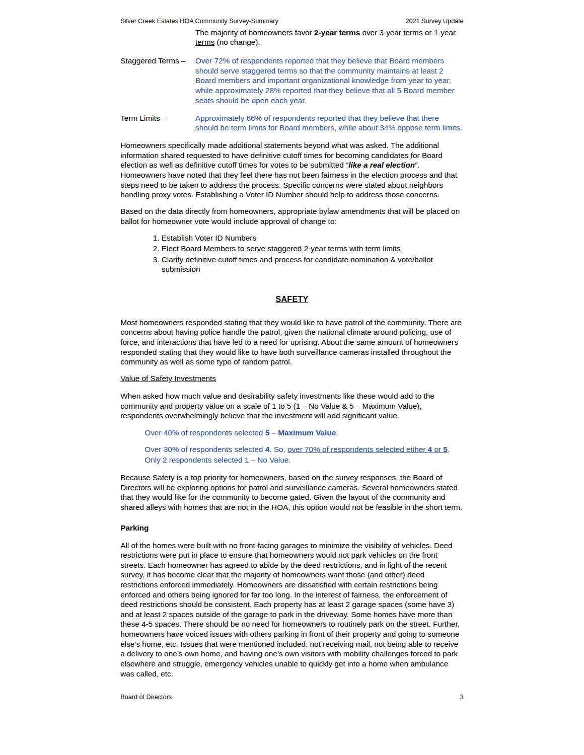Silver Creek Estates HOA Community Survey-Summary
2021 Survey Update
The majority of homeowners favor 2-year terms over 3-year terms or 1-year terms (no change).
Staggered Terms –
Over 72% of respondents reported that they believe that Board members should serve staggered terms so that the community maintains at least 2 Board members and important organizational knowledge from year to year, while approximately 28% reported that they believe that all 5 Board member seats should be open each year.
Term Limits –
Approximately 66% of respondents reported that they believe that there should be term limits for Board members, while about 34% oppose term limits.
Homeowners specifically made additional statements beyond what was asked. The additional information shared requested to have definitive cutoff times for becoming candidates for Board election as well as definitive cutoff times for votes to be submitted “like a real election”. Homeowners have noted that they feel there has not been fairness in the election process and that steps need to be taken to address the process. Specific concerns were stated about neighbors handling proxy votes. Establishing a Voter ID Number should help to address those concerns.
Based on the data directly from homeowners, appropriate bylaw amendments that will be placed on ballot for homeowner vote would include approval of change to:
Establish Voter ID Numbers
Elect Board Members to serve staggered 2-year terms with term limits
Clarify definitive cutoff times and process for candidate nomination & vote/ballot submission
SAFETY
Most homeowners responded stating that they would like to have patrol of the community. There are concerns about having police handle the patrol, given the national climate around policing, use of force, and interactions that have led to a need for uprising. About the same amount of homeowners responded stating that they would like to have both surveillance cameras installed throughout the community as well as some type of random patrol.
Value of Safety Investments
When asked how much value and desirability safety investments like these would add to the community and property value on a scale of 1 to 5 (1 – No Value & 5 – Maximum Value), respondents overwhelmingly believe that the investment will add significant value.
Over 40% of respondents selected 5 – Maximum Value.
Over 30% of respondents selected 4. So, over 70% of respondents selected either 4 or 5.
Only 2 respondents selected 1 – No Value.
Because Safety is a top priority for homeowners, based on the survey responses, the Board of Directors will be exploring options for patrol and surveillance cameras. Several homeowners stated that they would like for the community to become gated. Given the layout of the community and shared alleys with homes that are not in the HOA, this option would not be feasible in the short term.
Parking
All of the homes were built with no front-facing garages to minimize the visibility of vehicles. Deed restrictions were put in place to ensure that homeowners would not park vehicles on the front streets. Each homeowner has agreed to abide by the deed restrictions, and in light of the recent survey, it has become clear that the majority of homeowners want those (and other) deed restrictions enforced immediately. Homeowners are dissatisfied with certain restrictions being enforced and others being ignored for far too long. In the interest of fairness, the enforcement of deed restrictions should be consistent. Each property has at least 2 garage spaces (some have 3) and at least 2 spaces outside of the garage to park in the driveway. Some homes have more than these 4-5 spaces. There should be no need for homeowners to routinely park on the street. Further, homeowners have voiced issues with others parking in front of their property and going to someone else’s home, etc. Issues that were mentioned included: not receiving mail, not being able to receive a delivery to one’s own home, and having one’s own visitors with mobility challenges forced to park elsewhere and struggle, emergency vehicles unable to quickly get into a home when ambulance was called, etc.
Board of Directors
3